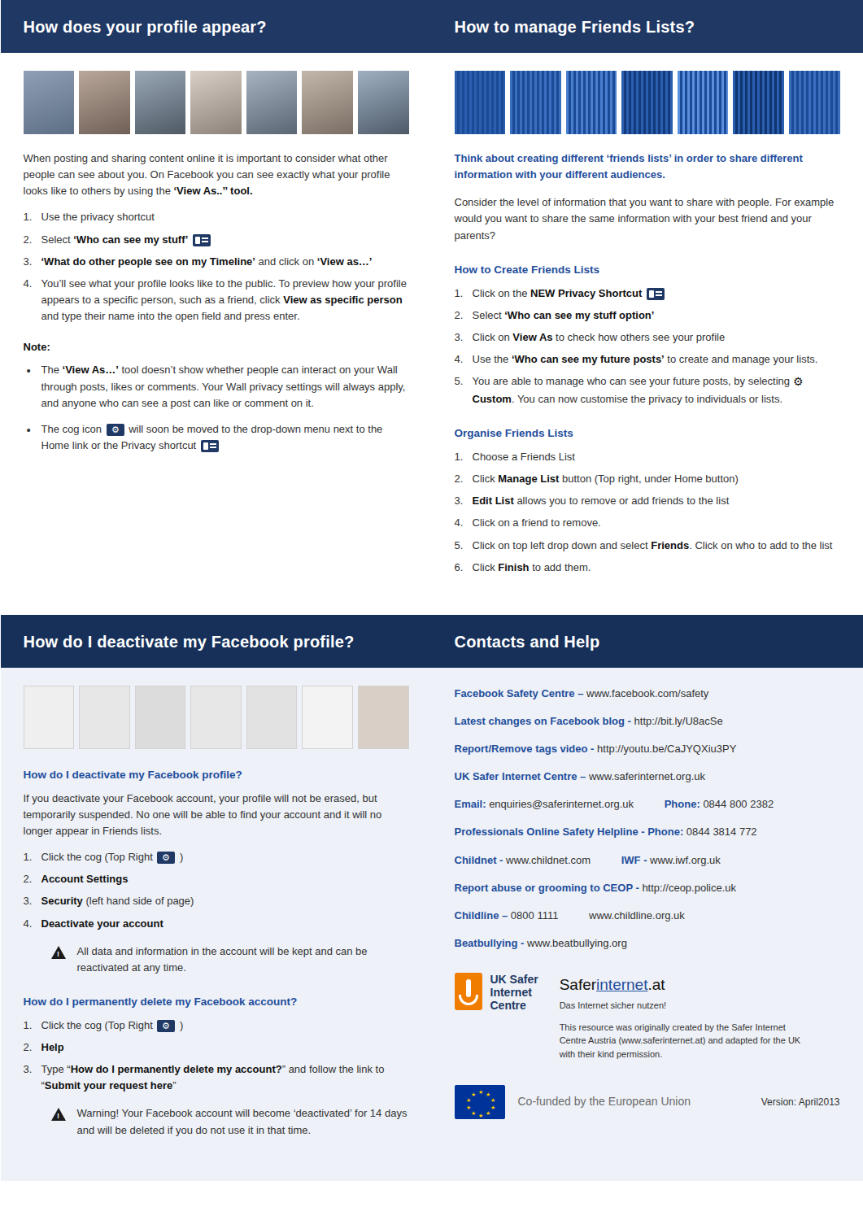How does your profile appear?
When posting and sharing content online it is important to consider what other people can see about you. On Facebook you can see exactly what your profile looks like to others by using the ‘View As..’’ tool.
Use the privacy shortcut
Select ‘Who can see my stuff’
‘What do other people see on my Timeline’ and click on ‘View as…’
You’ll see what your profile looks like to the public. To preview how your profile appears to a specific person, such as a friend, click View as specific person and type their name into the open field and press enter.
Note:
The ‘View As…’ tool doesn’t show whether people can interact on your Wall through posts, likes or comments. Your Wall privacy settings will always apply, and anyone who can see a post can like or comment on it.
The cog icon will soon be moved to the drop-down menu next to the Home link or the Privacy shortcut
How to manage Friends Lists?
Think about creating different ‘friends lists’ in order to share different information with your different audiences.
Consider the level of information that you want to share with people. For example would you want to share the same information with your best friend and your parents?
How to Create Friends Lists
Click on the NEW Privacy Shortcut
Select ‘Who can see my stuff option’
Click on View As to check how others see your profile
Use the ‘Who can see my future posts’ to create and manage your lists.
You are able to manage who can see your future posts, by selecting ⚙ Custom. You can now customise the privacy to individuals or lists.
Organise Friends Lists
Choose a Friends List
Click Manage List button (Top right, under Home button)
Edit List allows you to remove or add friends to the list
Click on a friend to remove.
Click on top left drop down and select Friends. Click on who to add to the list
Click Finish to add them.
How do I deactivate my Facebook profile?
How do I deactivate my Facebook profile?
If you deactivate your Facebook account, your profile will not be erased, but temporarily suspended. No one will be able to find your account and it will no longer appear in Friends lists.
Click the cog (Top Right )
Account Settings
Security (left hand side of page)
Deactivate your account
All data and information in the account will be kept and can be reactivated at any time.
How do I permanently delete my Facebook account?
Click the cog (Top Right )
Help
Type “How do I permanently delete my account?” and follow the link to “Submit your request here”
Warning! Your Facebook account will become ‘deactivated’ for 14 days and will be deleted if you do not use it in that time.
Contacts and Help
Facebook Safety Centre – www.facebook.com/safety
Latest changes on Facebook blog - http://bit.ly/U8acSe
Report/Remove tags video - http://youtu.be/CaJYQXiu3PY
UK Safer Internet Centre – www.saferinternet.org.uk
Email: enquiries@saferinternet.org.uk Phone: 0844 800 2382
Professionals Online Safety Helpline - Phone: 0844 3814 772
Childnet - www.childnet.com IWF - www.iwf.org.uk
Report abuse or grooming to CEOP - http://ceop.police.uk
Childline – 0800 1111 www.childline.org.uk
Beatbullying - www.beatbullying.org
UK Safer
Internet
Centre
Saferinternet.at
Das Internet sicher nutzen!
This resource was originally created by the Safer Internet Centre Austria (www.saferinternet.at) and adapted for the UK with their kind permission.
★ ★ ★ ★ ★ ★ ★ ★ ★ ★
Co-funded by the European Union
Version: April2013